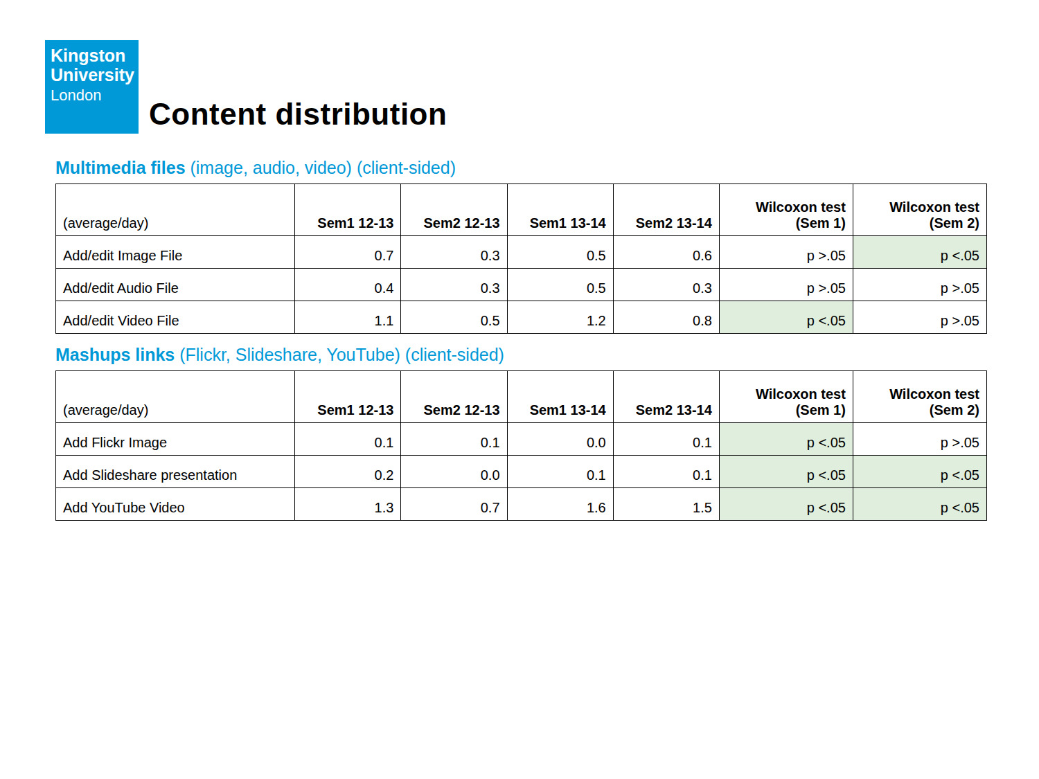Kingston
University
London
Content distribution
Multimedia files (image, audio, video) (client-sided)
| (average/day) | Sem1 12-13 | Sem2 12-13 | Sem1 13-14 | Sem2 13-14 | Wilcoxon test (Sem 1) | Wilcoxon test (Sem 2) |
| --- | --- | --- | --- | --- | --- | --- |
| Add/edit Image File | 0.7 | 0.3 | 0.5 | 0.6 | p >.05 | p <.05 |
| Add/edit Audio File | 0.4 | 0.3 | 0.5 | 0.3 | p >.05 | p >.05 |
| Add/edit Video File | 1.1 | 0.5 | 1.2 | 0.8 | p <.05 | p >.05 |
Mashups links (Flickr, Slideshare, YouTube) (client-sided)
| (average/day) | Sem1 12-13 | Sem2 12-13 | Sem1 13-14 | Sem2 13-14 | Wilcoxon test (Sem 1) | Wilcoxon test (Sem 2) |
| --- | --- | --- | --- | --- | --- | --- |
| Add Flickr Image | 0.1 | 0.1 | 0.0 | 0.1 | p <.05 | p >.05 |
| Add Slideshare presentation | 0.2 | 0.0 | 0.1 | 0.1 | p <.05 | p <.05 |
| Add YouTube Video | 1.3 | 0.7 | 1.6 | 1.5 | p <.05 | p <.05 |